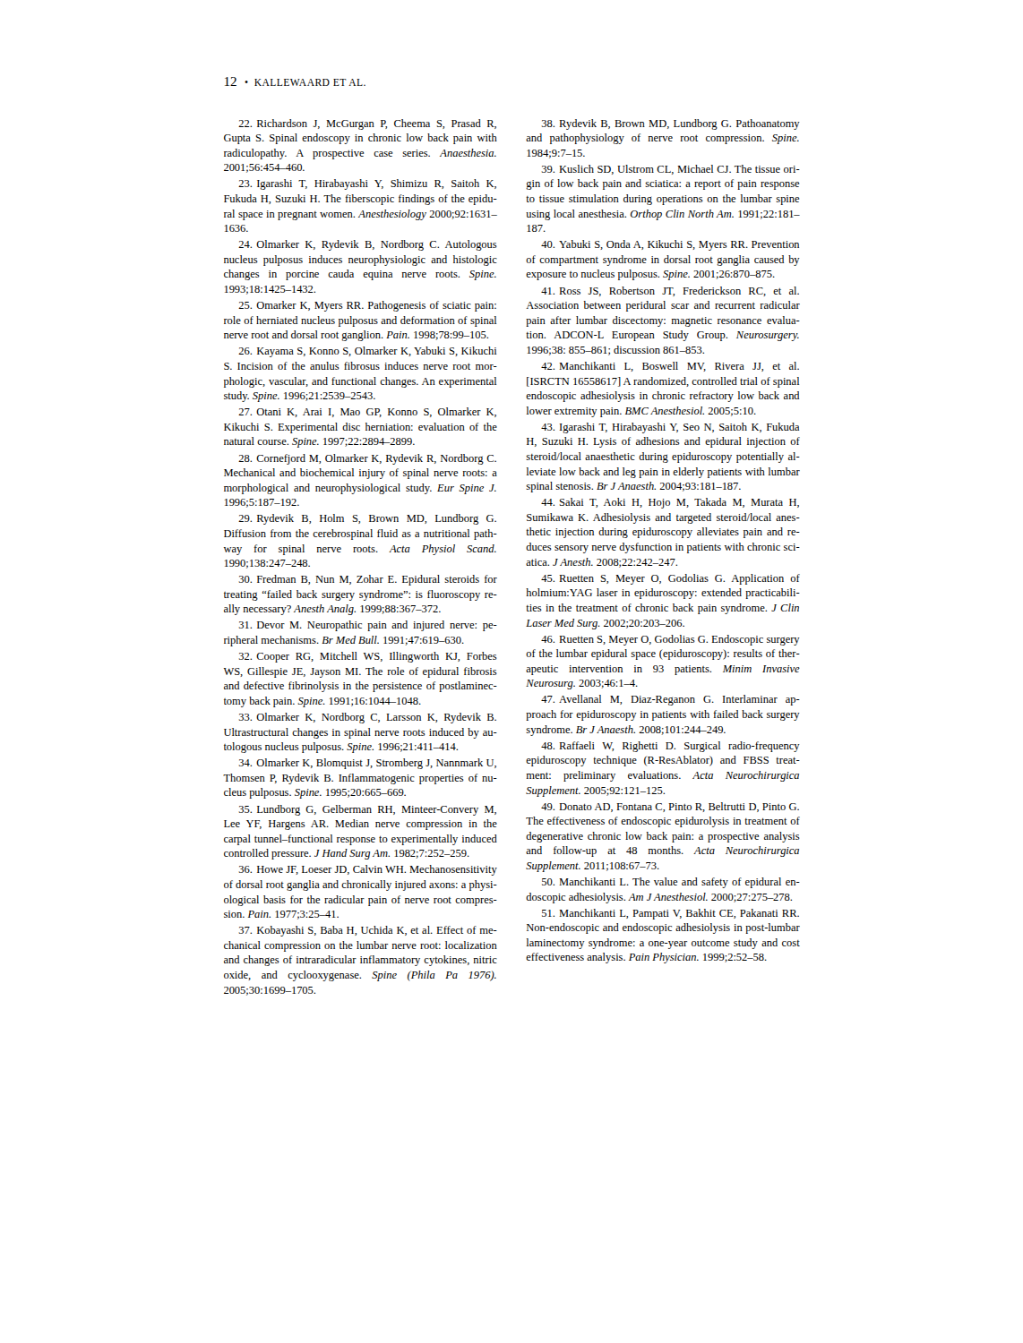12•kallewaard et al.
22. Richardson J, McGurgan P, Cheema S, Prasad R, Gupta S. Spinal endoscopy in chronic low back pain with radiculopathy. A prospective case series. Anaesthesia. 2001;56:454–460.
23. Igarashi T, Hirabayashi Y, Shimizu R, Saitoh K, Fukuda H, Suzuki H. The fiberscopic findings of the epidural space in pregnant women. Anesthesiology 2000;92:1631–1636.
24. Olmarker K, Rydevik B, Nordborg C. Autologous nucleus pulposus induces neurophysiologic and histologic changes in porcine cauda equina nerve roots. Spine. 1993;18:1425–1432.
25. Omarker K, Myers RR. Pathogenesis of sciatic pain: role of herniated nucleus pulposus and deformation of spinal nerve root and dorsal root ganglion. Pain. 1998;78:99–105.
26. Kayama S, Konno S, Olmarker K, Yabuki S, Kikuchi S. Incision of the anulus fibrosus induces nerve root morphologic, vascular, and functional changes. An experimental study. Spine. 1996;21:2539–2543.
27. Otani K, Arai I, Mao GP, Konno S, Olmarker K, Kikuchi S. Experimental disc herniation: evaluation of the natural course. Spine. 1997;22:2894–2899.
28. Cornefjord M, Olmarker K, Rydevik R, Nordborg C. Mechanical and biochemical injury of spinal nerve roots: a morphological and neurophysiological study. Eur Spine J. 1996;5:187–192.
29. Rydevik B, Holm S, Brown MD, Lundborg G. Diffusion from the cerebrospinal fluid as a nutritional pathway for spinal nerve roots. Acta Physiol Scand. 1990;138:247–248.
30. Fredman B, Nun M, Zohar E. Epidural steroids for treating “failed back surgery syndrome”: is fluoroscopy really necessary? Anesth Analg. 1999;88:367–372.
31. Devor M. Neuropathic pain and injured nerve: peripheral mechanisms. Br Med Bull. 1991;47:619–630.
32. Cooper RG, Mitchell WS, Illingworth KJ, Forbes WS, Gillespie JE, Jayson MI. The role of epidural fibrosis and defective fibrinolysis in the persistence of postlaminectomy back pain. Spine. 1991;16:1044–1048.
33. Olmarker K, Nordborg C, Larsson K, Rydevik B. Ultrastructural changes in spinal nerve roots induced by autologous nucleus pulposus. Spine. 1996;21:411–414.
34. Olmarker K, Blomquist J, Stromberg J, Nannmark U, Thomsen P, Rydevik B. Inflammatogenic properties of nucleus pulposus. Spine. 1995;20:665–669.
35. Lundborg G, Gelberman RH, Minteer-Convery M, Lee YF, Hargens AR. Median nerve compression in the carpal tunnel–functional response to experimentally induced controlled pressure. J Hand Surg Am. 1982;7:252–259.
36. Howe JF, Loeser JD, Calvin WH. Mechanosensitivity of dorsal root ganglia and chronically injured axons: a physiological basis for the radicular pain of nerve root compression. Pain. 1977;3:25–41.
37. Kobayashi S, Baba H, Uchida K, et al. Effect of mechanical compression on the lumbar nerve root: localization and changes of intraradicular inflammatory cytokines, nitric oxide, and cyclooxygenase. Spine (Phila Pa 1976). 2005;30:1699–1705.
38. Rydevik B, Brown MD, Lundborg G. Pathoanatomy and pathophysiology of nerve root compression. Spine. 1984;9:7–15.
39. Kuslich SD, Ulstrom CL, Michael CJ. The tissue origin of low back pain and sciatica: a report of pain response to tissue stimulation during operations on the lumbar spine using local anesthesia. Orthop Clin North Am. 1991;22:181–187.
40. Yabuki S, Onda A, Kikuchi S, Myers RR. Prevention of compartment syndrome in dorsal root ganglia caused by exposure to nucleus pulposus. Spine. 2001;26:870–875.
41. Ross JS, Robertson JT, Frederickson RC, et al. Association between peridural scar and recurrent radicular pain after lumbar discectomy: magnetic resonance evaluation. ADCON-L European Study Group. Neurosurgery. 1996;38: 855–861; discussion 861–853.
42. Manchikanti L, Boswell MV, Rivera JJ, et al. [ISRCTN 16558617] A randomized, controlled trial of spinal endoscopic adhesiolysis in chronic refractory low back and lower extremity pain. BMC Anesthesiol. 2005;5:10.
43. Igarashi T, Hirabayashi Y, Seo N, Saitoh K, Fukuda H, Suzuki H. Lysis of adhesions and epidural injection of steroid/local anaesthetic during epiduroscopy potentially alleviate low back and leg pain in elderly patients with lumbar spinal stenosis. Br J Anaesth. 2004;93:181–187.
44. Sakai T, Aoki H, Hojo M, Takada M, Murata H, Sumikawa K. Adhesiolysis and targeted steroid/local anesthetic injection during epiduroscopy alleviates pain and reduces sensory nerve dysfunction in patients with chronic sciatica. J Anesth. 2008;22:242–247.
45. Ruetten S, Meyer O, Godolias G. Application of holmium:YAG laser in epiduroscopy: extended practicabilities in the treatment of chronic back pain syndrome. J Clin Laser Med Surg. 2002;20:203–206.
46. Ruetten S, Meyer O, Godolias G. Endoscopic surgery of the lumbar epidural space (epiduroscopy): results of therapeutic intervention in 93 patients. Minim Invasive Neurosurg. 2003;46:1–4.
47. Avellanal M, Diaz-Reganon G. Interlaminar approach for epiduroscopy in patients with failed back surgery syndrome. Br J Anaesth. 2008;101:244–249.
48. Raffaeli W, Righetti D. Surgical radio-frequency epiduroscopy technique (R-ResAblator) and FBSS treatment: preliminary evaluations. Acta Neurochirurgica Supplement. 2005;92:121–125.
49. Donato AD, Fontana C, Pinto R, Beltrutti D, Pinto G. The effectiveness of endoscopic epidurolysis in treatment of degenerative chronic low back pain: a prospective analysis and follow-up at 48 months. Acta Neurochirurgica Supplement. 2011;108:67–73.
50. Manchikanti L. The value and safety of epidural endoscopic adhesiolysis. Am J Anesthesiol. 2000;27:275–278.
51. Manchikanti L, Pampati V, Bakhit CE, Pakanati RR. Non-endoscopic and endoscopic adhesiolysis in post-lumbar laminectomy syndrome: a one-year outcome study and cost effectiveness analysis. Pain Physician. 1999;2:52–58.